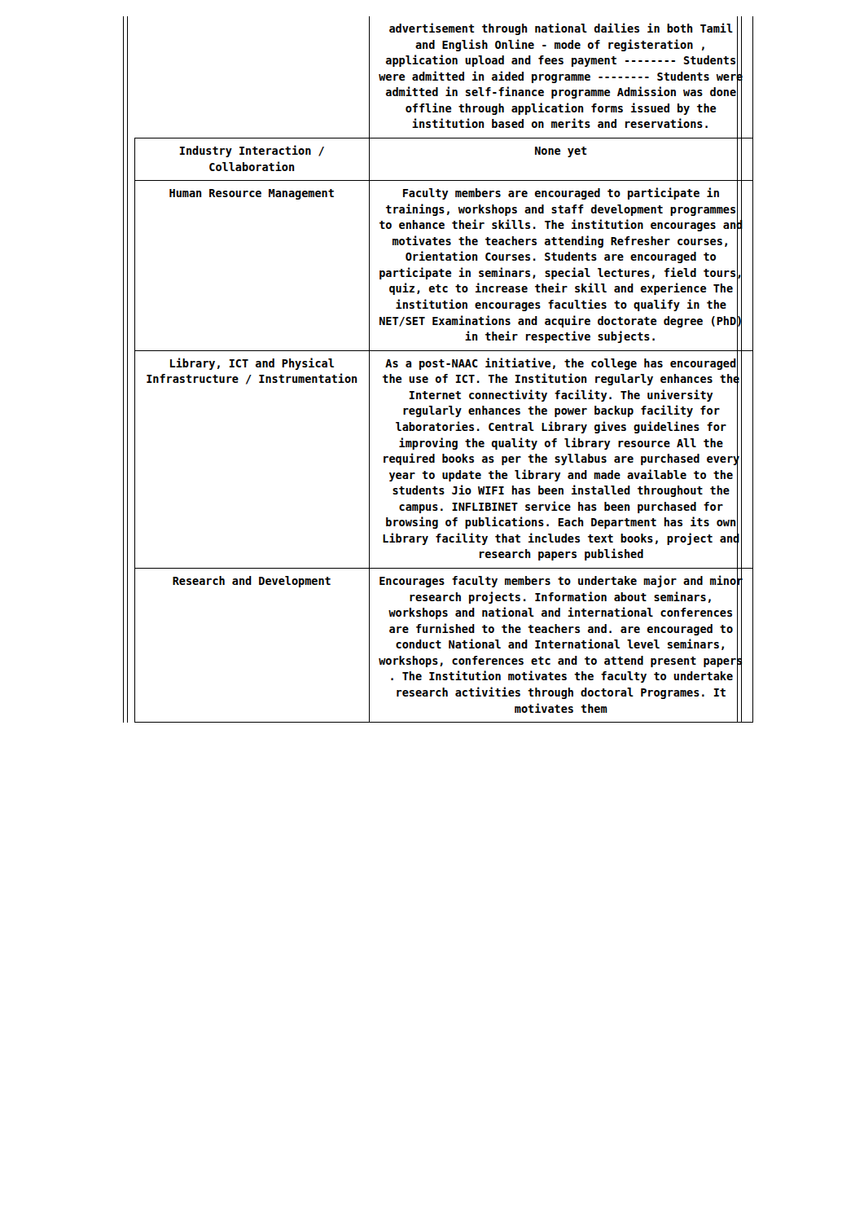| | advertisement through national dailies in both Tamil and English Online - mode of registeration , application upload and fees payment -------- Students were admitted in aided programme -------- Students were admitted in self-finance programme Admission was done offline through application forms issued by the institution based on merits and reservations. |
| Industry Interaction / Collaboration | None yet |
| Human Resource Management | Faculty members are encouraged to participate in trainings, workshops and staff development programmes to enhance their skills. The institution encourages and motivates the teachers attending Refresher courses, Orientation Courses. Students are encouraged to participate in seminars, special lectures, field tours, quiz, etc to increase their skill and experience The institution encourages faculties to qualify in the NET/SET Examinations and acquire doctorate degree (PhD) in their respective subjects. |
| Library, ICT and Physical Infrastructure / Instrumentation | As a post-NAAC initiative, the college has encouraged the use of ICT. The Institution regularly enhances the Internet connectivity facility. The university regularly enhances the power backup facility for laboratories. Central Library gives guidelines for improving the quality of library resource All the required books as per the syllabus are purchased every year to update the library and made available to the students Jio WIFI has been installed throughout the campus. INFLIBINET service has been purchased for browsing of publications. Each Department has its own Library facility that includes text books, project and research papers published |
| Research and Development | Encourages faculty members to undertake major and minor research projects. Information about seminars, workshops and national and international conferences are furnished to the teachers and. are encouraged to conduct National and International level seminars, workshops, conferences etc and to attend present papers . The Institution motivates the faculty to undertake research activities through doctoral Programes. It motivates them |